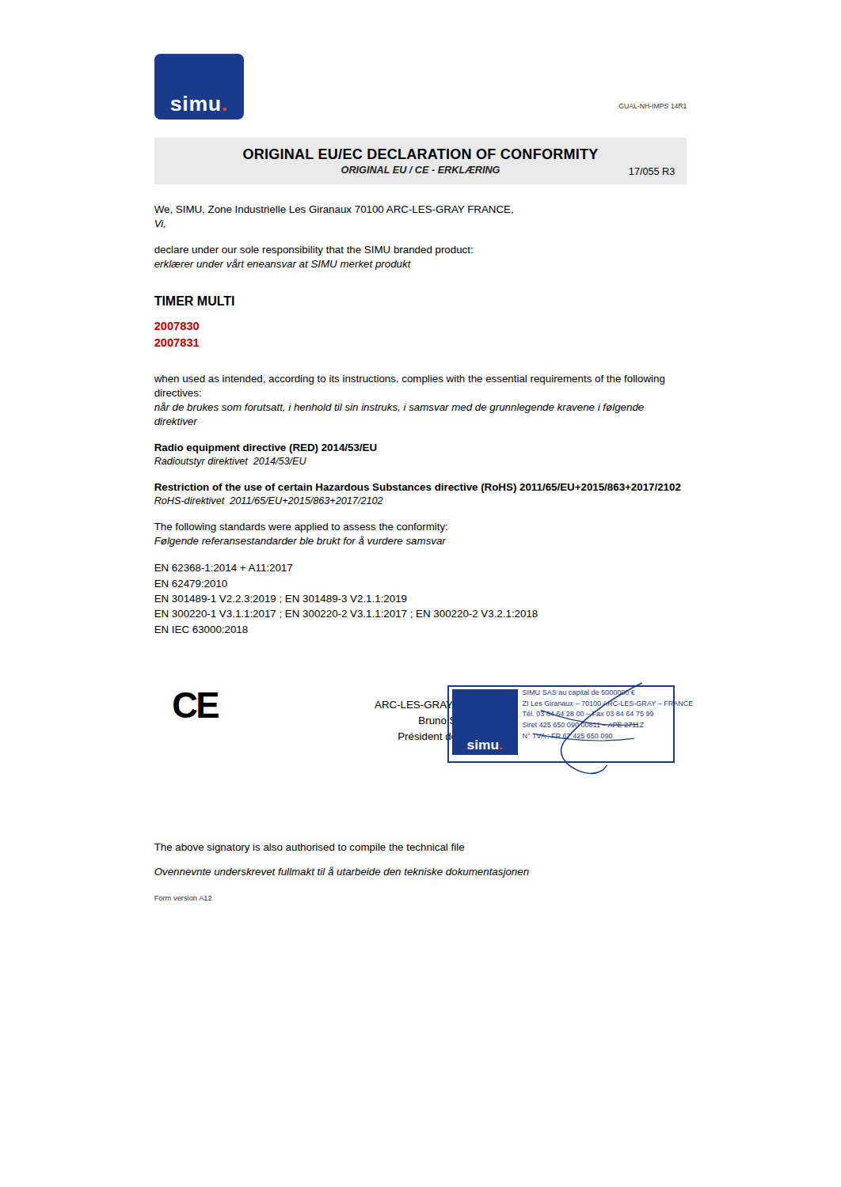simu.
GUAL-NH-IMPS 14R1
ORIGINAL EU/EC DECLARATION OF CONFORMITY
ORIGINAL EU / CE - ERKLÆRING
17/055 R3
We, SIMU, Zone Industrielle Les Giranaux 70100 ARC-LES-GRAY FRANCE,
Vi,
declare under our sole responsibility that the SIMU branded product:
erklærer under vårt eneansvar at SIMU merket produkt
TIMER MULTI
2007830
2007831
when used as intended, according to its instructions, complies with the essential requirements of the following directives:
når de brukes som forutsatt, i henhold til sin instruks, i samsvar med de grunnlegende kravene i følgende direktiver
Radio equipment directive (RED) 2014/53/EU
Radioutstyr direktivet 2014/53/EU
Restriction of the use of certain Hazardous Substances directive (RoHS) 2011/65/EU+2015/863+2017/2102
RoHS-direktivet 2011/65/EU+2015/863+2017/2102
The following standards were applied to assess the conformity:
Følgende referansestandarder ble brukt for å vurdere samsvar
EN 62368‑1:2014 + A11:2017
EN 62479:2010
EN 301489‑1 V2.2.3:2019 ; EN 301489‑3 V2.1.1:2019
EN 300220‑1 V3.1.1:2017 ; EN 300220‑2 V3.1.1:2017 ; EN 300220‑2 V3.2.1:2018
EN IEC 63000:2018
CE
ARC-LES-GRAY, 2022/02/08
Bruno STRAGLIATI
Président de SIMU SAS
simu.
SIMU SAS au capital de 5000000 €
ZI Les Giranaux – 70100 ARC-LES-GRAY – FRANCE
Tél. 03 84 64 28 00 – Fax 03 84 64 75 99
Siret 425 650 090 00811 – APE 2711Z
N° TVA : FR 67 425 650 090
The above signatory is also authorised to compile the technical file
Ovennevnte underskrevet fullmakt til å utarbeide den tekniske dokumentasjonen
Form version A12